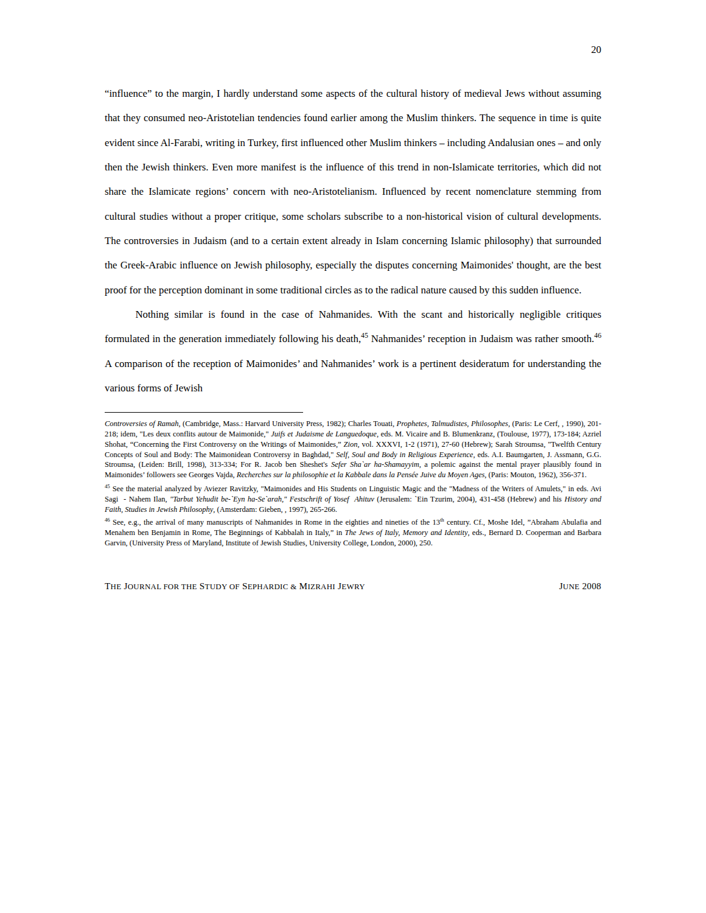20
“influence” to the margin, I hardly understand some aspects of the cultural history of medieval Jews without assuming that they consumed neo-Aristotelian tendencies found earlier among the Muslim thinkers. The sequence in time is quite evident since Al-Farabi, writing in Turkey, first influenced other Muslim thinkers – including Andalusian ones – and only then the Jewish thinkers. Even more manifest is the influence of this trend in non-Islamicate territories, which did not share the Islamicate regions’ concern with neo-Aristotelianism. Influenced by recent nomenclature stemming from cultural studies without a proper critique, some scholars subscribe to a non-historical vision of cultural developments. The controversies in Judaism (and to a certain extent already in Islam concerning Islamic philosophy) that surrounded the Greek-Arabic influence on Jewish philosophy, especially the disputes concerning Maimonides' thought, are the best proof for the perception dominant in some traditional circles as to the radical nature caused by this sudden influence.
Nothing similar is found in the case of Nahmanides. With the scant and historically negligible critiques formulated in the generation immediately following his death,45 Nahmanides’ reception in Judaism was rather smooth.46 A comparison of the reception of Maimonides’ and Nahmanides’ work is a pertinent desideratum for understanding the various forms of Jewish
Controversies of Ramah, (Cambridge, Mass.: Harvard University Press, 1982); Charles Touati, Prophetes, Talmudistes, Philosophes, (Paris: Le Cerf, , 1990), 201-218; idem, "Les deux conflits autour de Maimonide," Juifs et Judaisme de Languedoque, eds. M. Vicaire and B. Blumenkranz, (Toulouse, 1977), 173-184; Azriel Shohat, “Concerning the First Controversy on the Writings of Maimonides,” Zion, vol. XXXVI, 1-2 (1971), 27-60 (Hebrew); Sarah Stroumsa, "Twelfth Century Concepts of Soul and Body: The Maimonidean Controversy in Baghdad," Self, Soul and Body in Religious Experience, eds. A.I. Baumgarten, J. Assmann, G.G. Stroumsa, (Leiden: Brill, 1998), 313-334; For R. Jacob ben Sheshet's Sefer Sha`ar ha-Shamayyim, a polemic against the mental prayer plausibly found in Maimonides’ followers see Georges Vajda, Recherches sur la philosophie et la Kabbale dans la Pensée Juive du Moyen Ages, (Paris: Mouton, 1962), 356-371.
45 See the material analyzed by Aviezer Ravitzky, "Maimonides and His Students on Linguistic Magic and the "Madness of the Writers of Amulets," in eds. Avi Sagi - Nahem Ilan, "Tarbut Yehudit be-`Eyn ha-Se`arah," Festschrift of Yosef Ahituv (Jerusalem: `Ein Tzurim, 2004), 431-458 (Hebrew) and his History and Faith, Studies in Jewish Philosophy, (Amsterdam: Gieben, , 1997), 265-266.
46 See, e.g., the arrival of many manuscripts of Nahmanides in Rome in the eighties and nineties of the 13th century. Cf., Moshe Idel, ”Abraham Abulafia and Menahem ben Benjamin in Rome, The Beginnings of Kabbalah in Italy,” in The Jews of Italy, Memory and Identity, eds., Bernard D. Cooperman and Barbara Garvin, (University Press of Maryland, Institute of Jewish Studies, University College, London, 2000), 250.
THE JOURNAL FOR THE STUDY OF SEPHARDIC & MIZRAHI JEWRY
JUNE 2008